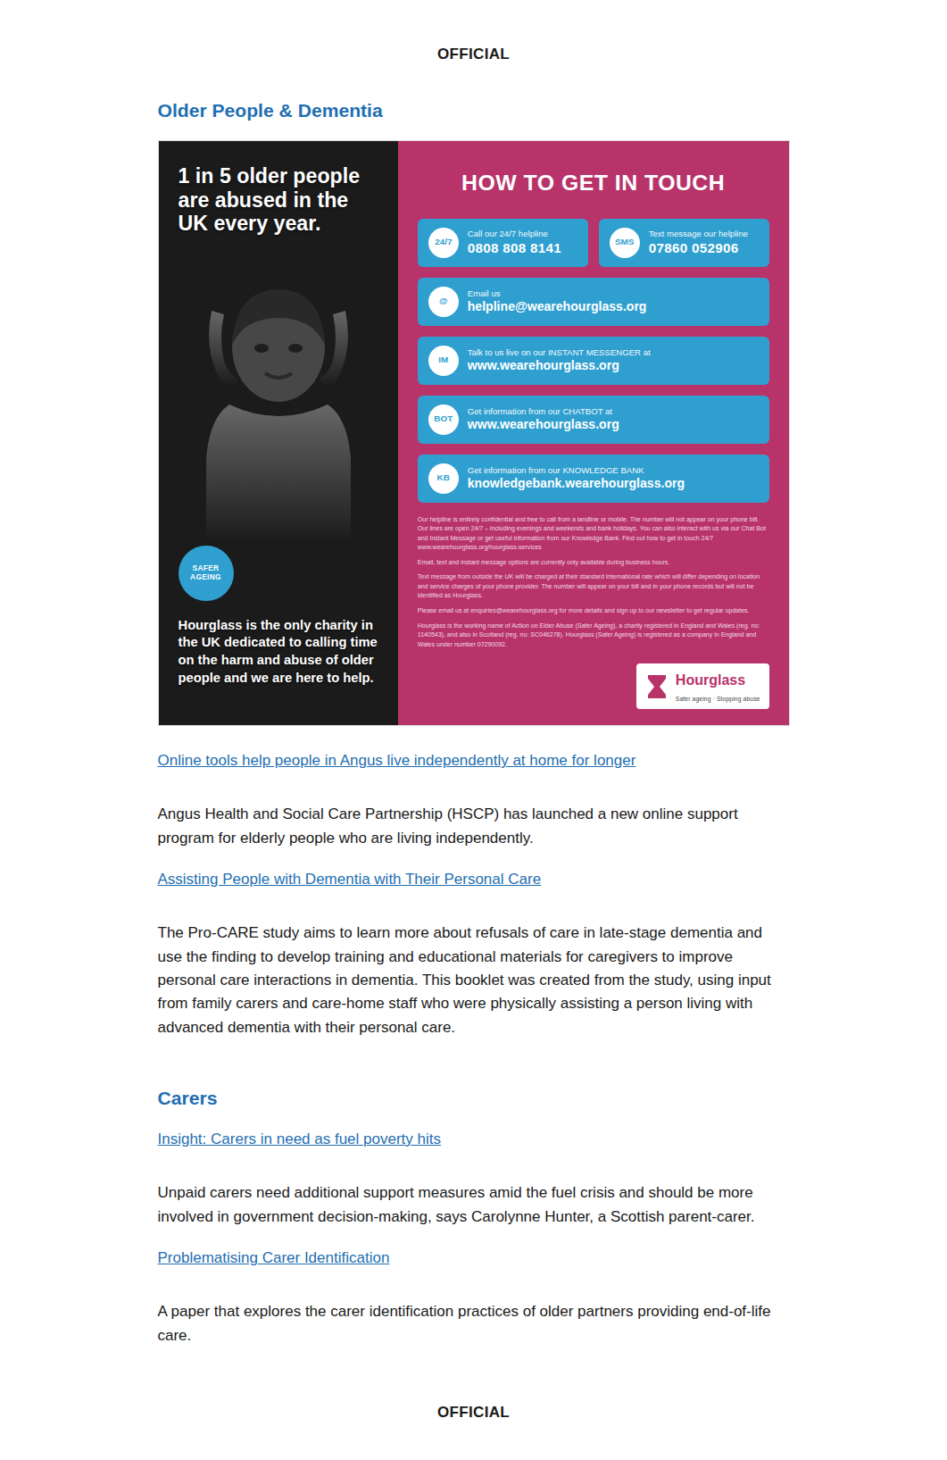OFFICIAL
Older People & Dementia
1 in 5 older people are abused in the UK every year.
SAFER
AGEING
Hourglass is the only charity in the UK dedicated to calling time on the harm and abuse of older people and we are here to help.
HOW TO GET IN TOUCH
24/7
Call our 24/7 helpline 0808 808 8141
SMS
Text message our helpline 07860 052906
@
Email us helpline@wearehourglass.org
IM
Talk to us live on our INSTANT MESSENGER at www.wearehourglass.org
BOT
Get information from our CHATBOT at www.wearehourglass.org
KB
Get information from our KNOWLEDGE BANK knowledgebank.wearehourglass.org
Our helpline is entirely confidential and free to call from a landline or mobile. The number will not appear on your phone bill. Our lines are open 24/7 – including evenings and weekends and bank holidays. You can also interact with us via our Chat Bot and Instant Message or get useful information from our Knowledge Bank. Find out how to get in touch 24/7 www.wearehourglass.org/hourglass-services
Email, text and instant message options are currently only available during business hours.
Text message from outside the UK will be charged at their standard international rate which will differ depending on location and service charges of your phone provider. The number will appear on your bill and in your phone records but will not be identified as Hourglass.
Please email us at enquiries@wearehourglass.org for more details and sign up to our newsletter to get regular updates.
Hourglass is the working name of Action on Elder Abuse (Safer Ageing), a charity registered in England and Wales (reg. no: 1140543), and also in Scotland (reg. no: SC046278). Hourglass (Safer Ageing) is registered as a company in England and Wales under number 07290092.
Hourglass Safer ageing · Stopping abuse
Online tools help people in Angus live independently at home for longer
Angus Health and Social Care Partnership (HSCP) has launched a new online support program for elderly people who are living independently.
Assisting People with Dementia with Their Personal Care
The Pro-CARE study aims to learn more about refusals of care in late-stage dementia and use the finding to develop training and educational materials for caregivers to improve personal care interactions in dementia. This booklet was created from the study, using input from family carers and care-home staff who were physically assisting a person living with advanced dementia with their personal care.
Carers
Insight: Carers in need as fuel poverty hits
Unpaid carers need additional support measures amid the fuel crisis and should be more involved in government decision-making, says Carolynne Hunter, a Scottish parent-carer.
Problematising Carer Identification
A paper that explores the carer identification practices of older partners providing end-of-life care.
OFFICIAL